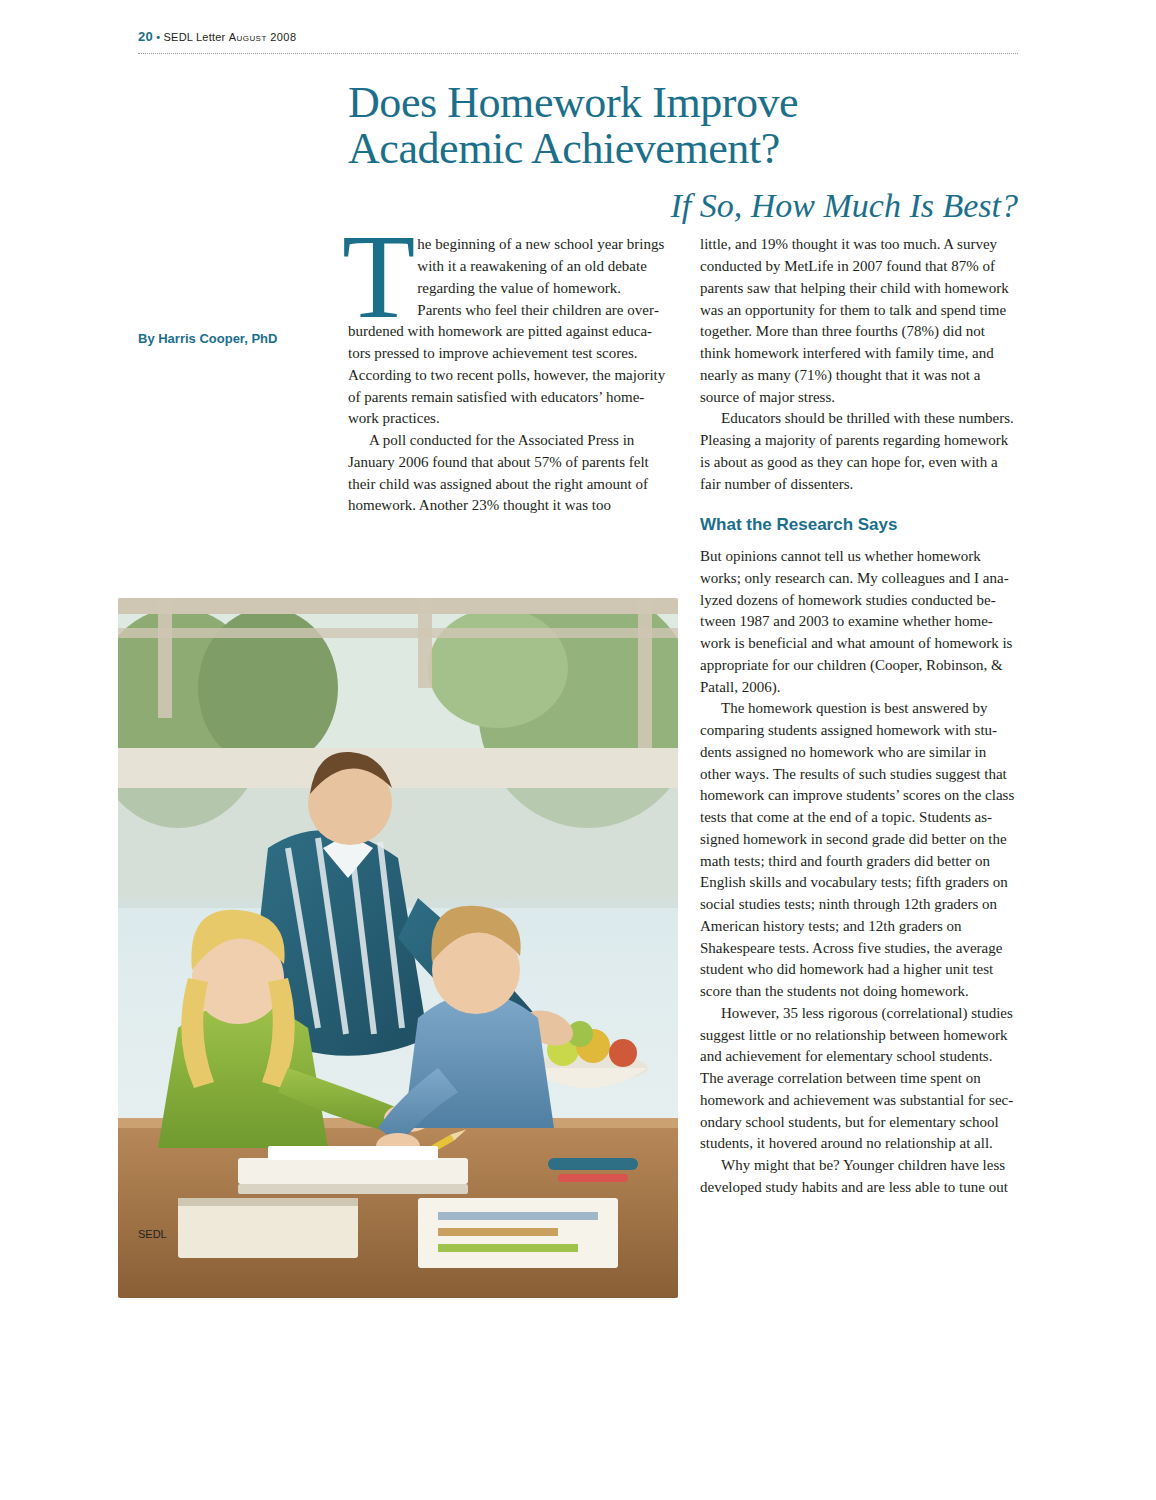20 • SEDL Letter August 2008
Does Homework Improve
Academic Achievement?
If So, How Much Is Best?
By Harris Cooper, PhD
T
he beginning of a new school year brings with it a reawakening of an old debate regarding the value of homework. Parents who feel their children are overburdened with homework are pitted against educators pressed to improve achievement test scores. According to two recent polls, however, the majority of parents remain satisfied with educators’ homework practices.
A poll conducted for the Associated Press in January 2006 found that about 57% of parents felt their child was assigned about the right amount of homework. Another 23% thought it was too
little, and 19% thought it was too much. A survey conducted by MetLife in 2007 found that 87% of parents saw that helping their child with homework was an opportunity for them to talk and spend time together. More than three fourths (78%) did not think homework interfered with family time, and nearly as many (71%) thought that it was not a source of major stress.
Educators should be thrilled with these numbers. Pleasing a majority of parents regarding homework is about as good as they can hope for, even with a fair number of dissenters.
What the Research Says
But opinions cannot tell us whether homework works; only research can. My colleagues and I analyzed dozens of homework studies conducted between 1987 and 2003 to examine whether homework is beneficial and what amount of homework is appropriate for our children (Cooper, Robinson, & Patall, 2006).
The homework question is best answered by comparing students assigned homework with students assigned no homework who are similar in other ways. The results of such studies suggest that homework can improve students’ scores on the class tests that come at the end of a topic. Students assigned homework in second grade did better on the math tests; third and fourth graders did better on English skills and vocabulary tests; fifth graders on social studies tests; ninth through 12th graders on American history tests; and 12th graders on Shakespeare tests. Across five studies, the average student who did homework had a higher unit test score than the students not doing homework.
However, 35 less rigorous (correlational) studies suggest little or no relationship between homework and achievement for elementary school students. The average correlation between time spent on homework and achievement was substantial for secondary school students, but for elementary school students, it hovered around no relationship at all.
Why might that be? Younger children have less developed study habits and are less able to tune out
SEDL